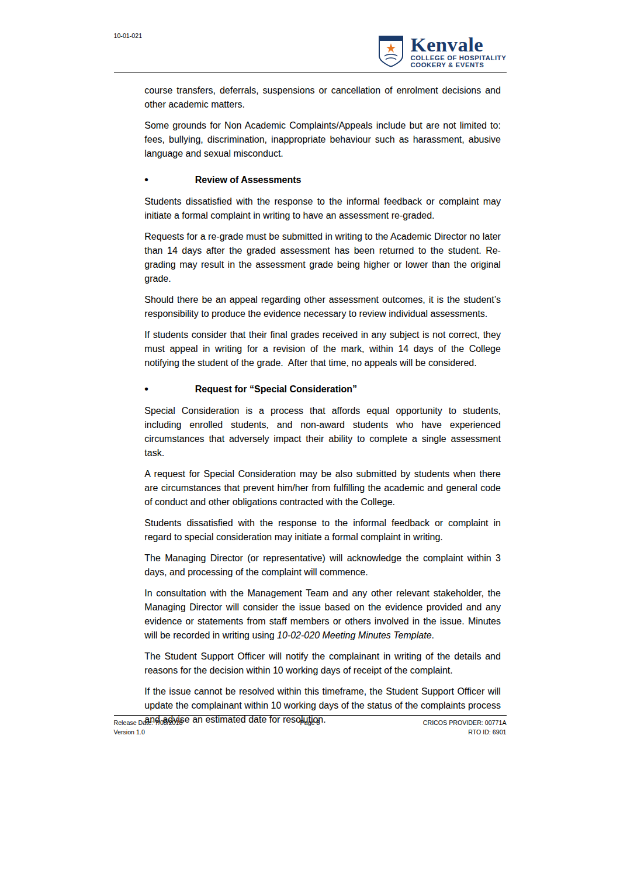10-01-021
Kenvale
COLLEGE OF HOSPITALITY
COOKERY & EVENTS
course transfers, deferrals, suspensions or cancellation of enrolment decisions and other academic matters.
Some grounds for Non Academic Complaints/Appeals include but are not limited to: fees, bullying, discrimination, inappropriate behaviour such as harassment, abusive language and sexual misconduct.
Review of Assessments
Students dissatisfied with the response to the informal feedback or complaint may initiate a formal complaint in writing to have an assessment re-graded.
Requests for a re-grade must be submitted in writing to the Academic Director no later than 14 days after the graded assessment has been returned to the student. Re-grading may result in the assessment grade being higher or lower than the original grade.
Should there be an appeal regarding other assessment outcomes, it is the student’s responsibility to produce the evidence necessary to review individual assessments.
If students consider that their final grades received in any subject is not correct, they must appeal in writing for a revision of the mark, within 14 days of the College notifying the student of the grade. After that time, no appeals will be considered.
Request for “Special Consideration”
Special Consideration is a process that affords equal opportunity to students, including enrolled students, and non-award students who have experienced circumstances that adversely impact their ability to complete a single assessment task.
A request for Special Consideration may be also submitted by students when there are circumstances that prevent him/her from fulfilling the academic and general code of conduct and other obligations contracted with the College.
Students dissatisfied with the response to the informal feedback or complaint in regard to special consideration may initiate a formal complaint in writing.
The Managing Director (or representative) will acknowledge the complaint within 3 days, and processing of the complaint will commence.
In consultation with the Management Team and any other relevant stakeholder, the Managing Director will consider the issue based on the evidence provided and any evidence or statements from staff members or others involved in the issue. Minutes will be recorded in writing using 10-02-020 Meeting Minutes Template.
The Student Support Officer will notify the complainant in writing of the details and reasons for the decision within 10 working days of receipt of the complaint.
If the issue cannot be resolved within this timeframe, the Student Support Officer will update the complainant within 10 working days of the status of the complaints process and advise an estimated date for resolution.
Release Date: 7/08/2018
Page 8
CRICOS PROVIDER: 00771A
Version 1.0
RTO ID: 6901